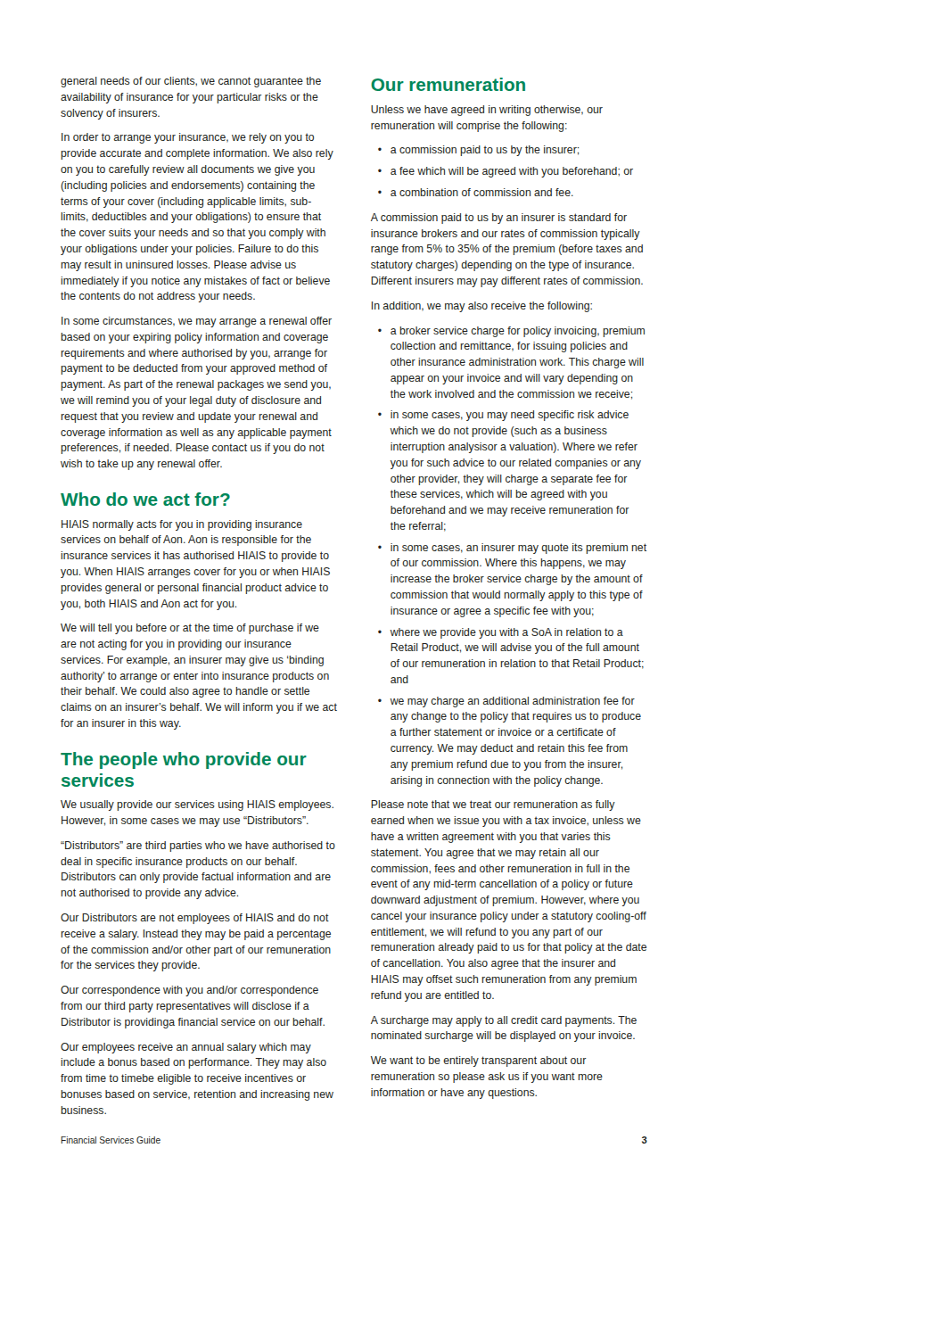general needs of our clients, we cannot guarantee the availability of insurance for your particular risks or the solvency of insurers.
In order to arrange your insurance, we rely on you to provide accurate and complete information. We also rely on you to carefully review all documents we give you (including policies and endorsements) containing the terms of your cover (including applicable limits, sub- limits, deductibles and your obligations) to ensure that the cover suits your needs and so that you comply with your obligations under your policies. Failure to do this may result in uninsured losses. Please advise us immediately if you notice any mistakes of fact or believe the contents do not address your needs.
In some circumstances, we may arrange a renewal offer based on your expiring policy information and coverage requirements and where authorised by you, arrange for payment to be deducted from your approved method of payment. As part of the renewal packages we send you, we will remind you of your legal duty of disclosure and request that you review and update your renewal and coverage information as well as any applicable payment preferences, if needed. Please contact us if you do not wish to take up any renewal offer.
Who do we act for?
HIAIS normally acts for you in providing insurance services on behalf of Aon. Aon is responsible for the insurance services it has authorised HIAIS to provide to you. When HIAIS arranges cover for you or when HIAIS provides general or personal financial product advice to you, both HIAIS and Aon act for you.
We will tell you before or at the time of purchase if we are not acting for you in providing our insurance services. For example, an insurer may give us ‘binding authority’ to arrange or enter into insurance products on their behalf. We could also agree to handle or settle claims on an insurer’s behalf. We will inform you if we act for an insurer in this way.
The people who provide our services
We usually provide our services using HIAIS employees. However, in some cases we may use “Distributors”.
“Distributors” are third parties who we have authorised to deal in specific insurance products on our behalf. Distributors can only provide factual information and are not authorised to provide any advice.
Our Distributors are not employees of HIAIS and do not receive a salary. Instead they may be paid a percentage of the commission and/or other part of our remuneration for the services they provide.
Our correspondence with you and/or correspondence from our third party representatives will disclose if a Distributor is providinga financial service on our behalf.
Our employees receive an annual salary which may include a bonus based on performance. They may also from time to timebe eligible to receive incentives or bonuses based on service, retention and increasing new business.
Our remuneration
Unless we have agreed in writing otherwise, our remuneration will comprise the following:
a commission paid to us by the insurer;
a fee which will be agreed with you beforehand; or
a combination of commission and fee.
A commission paid to us by an insurer is standard for insurance brokers and our rates of commission typically range from 5% to 35% of the premium (before taxes and statutory charges) depending on the type of insurance. Different insurers may pay different rates of commission.
In addition, we may also receive the following:
a broker service charge for policy invoicing, premium collection and remittance, for issuing policies and other insurance administration work. This charge will appear on your invoice and will vary depending on the work involved and the commission we receive;
in some cases, you may need specific risk advice which we do not provide (such as a business interruption analysisor a valuation). Where we refer you for such advice to our related companies or any other provider, they will charge a separate fee for these services, which will be agreed with you beforehand and we may receive remuneration for the referral;
in some cases, an insurer may quote its premium net of our commission. Where this happens, we may increase the broker service charge by the amount of commission that would normally apply to this type of insurance or agree a specific fee with you;
where we provide you with a SoA in relation to a Retail Product, we will advise you of the full amount of our remuneration in relation to that Retail Product; and
we may charge an additional administration fee for any change to the policy that requires us to produce a further statement or invoice or a certificate of currency. We may deduct and retain this fee from any premium refund due to you from the insurer, arising in connection with the policy change.
Please note that we treat our remuneration as fully earned when we issue you with a tax invoice, unless we have a written agreement with you that varies this statement. You agree that we may retain all our commission, fees and other remuneration in full in the event of any mid-term cancellation of a policy or future downward adjustment of premium. However, where you cancel your insurance policy under a statutory cooling-off entitlement, we will refund to you any part of our remuneration already paid to us for that policy at the date of cancellation. You also agree that the insurer and HIAIS may offset such remuneration from any premium refund you are entitled to.
A surcharge may apply to all credit card payments. The nominated surcharge will be displayed on your invoice.
We want to be entirely transparent about our remuneration so please ask us if you want more information or have any questions.
Financial Services Guide 3